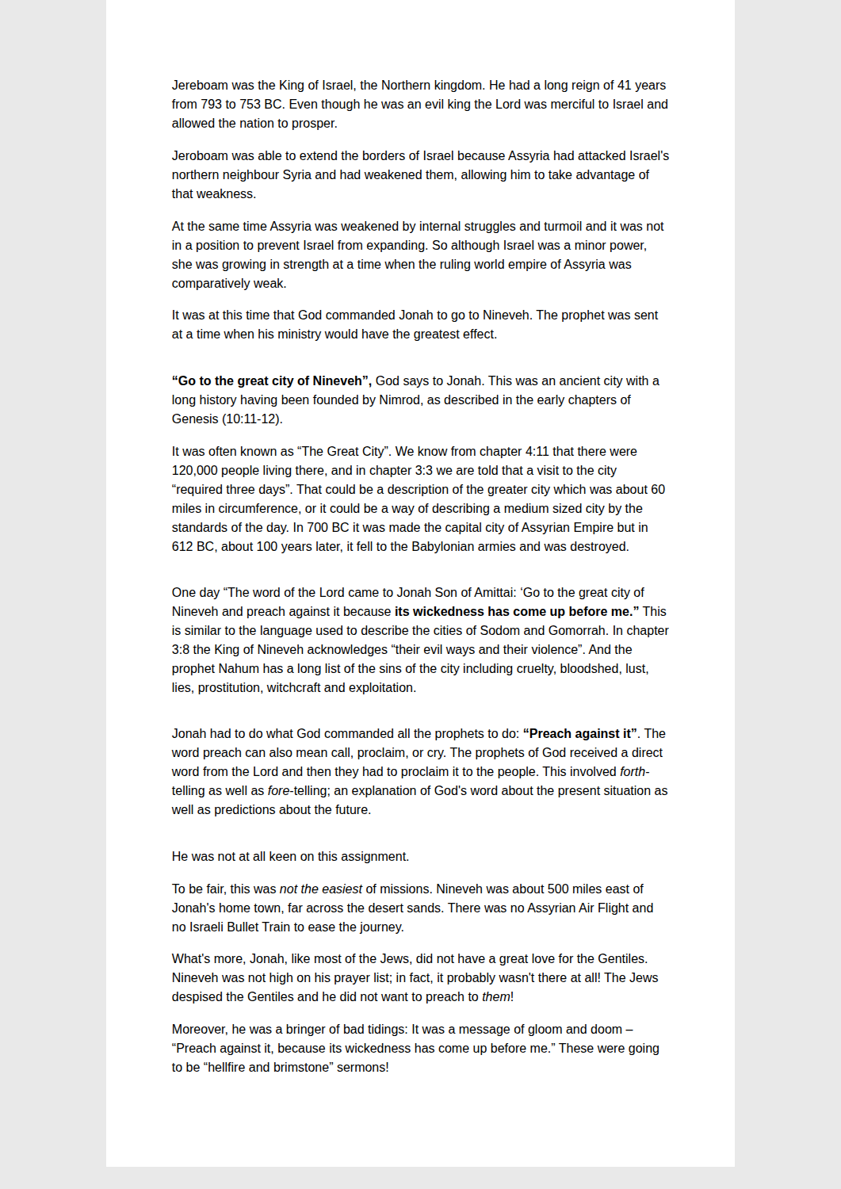Jereboam was the King of Israel, the Northern kingdom. He had a long reign of 41 years from 793 to 753 BC. Even though he was an evil king the Lord was merciful to Israel and allowed the nation to prosper.
Jeroboam was able to extend the borders of Israel because Assyria had attacked Israel's northern neighbour Syria and had weakened them, allowing him to take advantage of that weakness.
At the same time Assyria was weakened by internal struggles and turmoil and it was not in a position to prevent Israel from expanding. So although Israel was a minor power, she was growing in strength at a time when the ruling world empire of Assyria was comparatively weak.
It was at this time that God commanded Jonah to go to Nineveh. The prophet was sent at a time when his ministry would have the greatest effect.
“Go to the great city of Nineveh”, God says to Jonah. This was an ancient city with a long history having been founded by Nimrod, as described in the early chapters of Genesis (10:11-12).
It was often known as “The Great City”. We know from chapter 4:11 that there were 120,000 people living there, and in chapter 3:3 we are told that a visit to the city “required three days”. That could be a description of the greater city which was about 60 miles in circumference, or it could be a way of describing a medium sized city by the standards of the day. In 700 BC it was made the capital city of Assyrian Empire but in 612 BC, about 100 years later, it fell to the Babylonian armies and was destroyed.
One day “The word of the Lord came to Jonah Son of Amittai: ‘Go to the great city of Nineveh and preach against it because its wickedness has come up before me.” This is similar to the language used to describe the cities of Sodom and Gomorrah. In chapter 3:8 the King of Nineveh acknowledges “their evil ways and their violence”. And the prophet Nahum has a long list of the sins of the city including cruelty, bloodshed, lust, lies, prostitution, witchcraft and exploitation.
Jonah had to do what God commanded all the prophets to do: “Preach against it”. The word preach can also mean call, proclaim, or cry. The prophets of God received a direct word from the Lord and then they had to proclaim it to the people. This involved forth-telling as well as fore-telling; an explanation of God's word about the present situation as well as predictions about the future.
He was not at all keen on this assignment.
To be fair, this was not the easiest of missions. Nineveh was about 500 miles east of Jonah's home town, far across the desert sands. There was no Assyrian Air Flight and no Israeli Bullet Train to ease the journey.
What's more, Jonah, like most of the Jews, did not have a great love for the Gentiles. Nineveh was not high on his prayer list; in fact, it probably wasn't there at all! The Jews despised the Gentiles and he did not want to preach to them!
Moreover, he was a bringer of bad tidings: It was a message of gloom and doom – “Preach against it, because its wickedness has come up before me.” These were going to be “hellfire and brimstone” sermons!